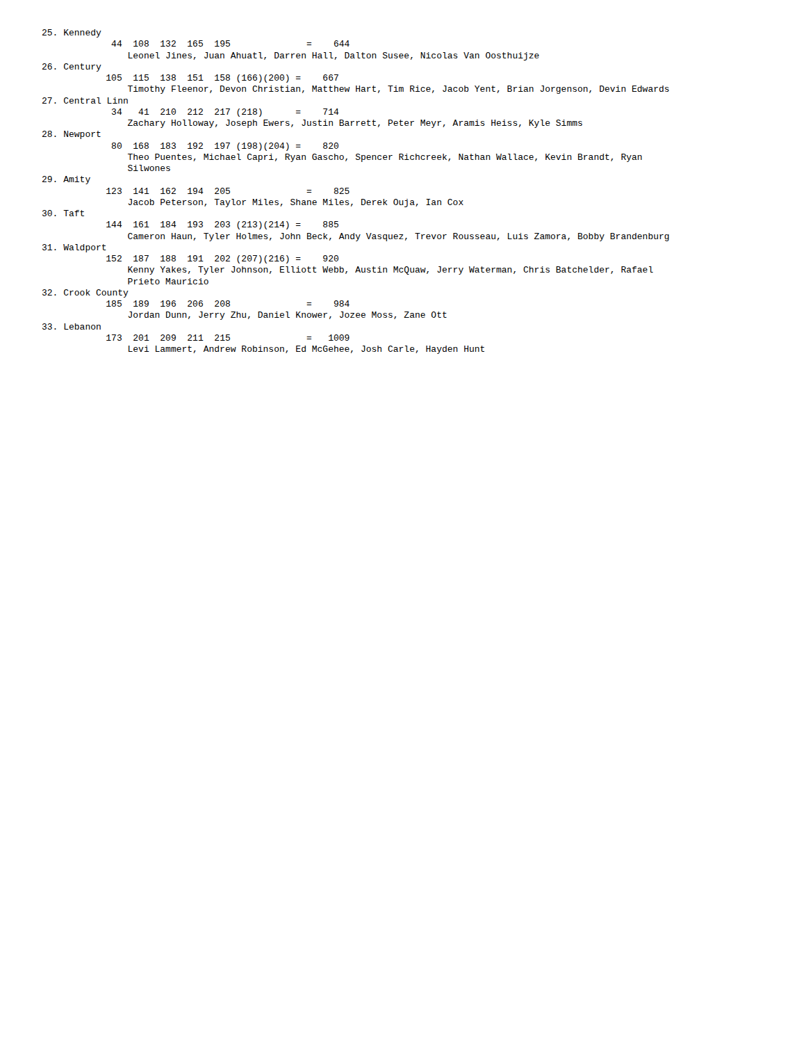25. Kennedy
44 108 132 165 195 = 644
Leonel Jines, Juan Ahuatl, Darren Hall, Dalton Susee, Nicolas Van Oosthuijze
26. Century
105 115 138 151 158 (166)(200) = 667
Timothy Fleenor, Devon Christian, Matthew Hart, Tim Rice, Jacob Yent, Brian Jorgenson, Devin Edwards
27. Central Linn
34 41 210 212 217 (218) = 714
Zachary Holloway, Joseph Ewers, Justin Barrett, Peter Meyr, Aramis Heiss, Kyle Simms
28. Newport
80 168 183 192 197 (198)(204) = 820
Theo Puentes, Michael Capri, Ryan Gascho, Spencer Richcreek, Nathan Wallace, Kevin Brandt, Ryan Silwones
29. Amity
123 141 162 194 205 = 825
Jacob Peterson, Taylor Miles, Shane Miles, Derek Ouja, Ian Cox
30. Taft
144 161 184 193 203 (213)(214) = 885
Cameron Haun, Tyler Holmes, John Beck, Andy Vasquez, Trevor Rousseau, Luis Zamora, Bobby Brandenburg
31. Waldport
152 187 188 191 202 (207)(216) = 920
Kenny Yakes, Tyler Johnson, Elliott Webb, Austin McQuaw, Jerry Waterman, Chris Batchelder, Rafael Prieto Mauricio
32. Crook County
185 189 196 206 208 = 984
Jordan Dunn, Jerry Zhu, Daniel Knower, Jozee Moss, Zane Ott
33. Lebanon
173 201 209 211 215 = 1009
Levi Lammert, Andrew Robinson, Ed McGehee, Josh Carle, Hayden Hunt